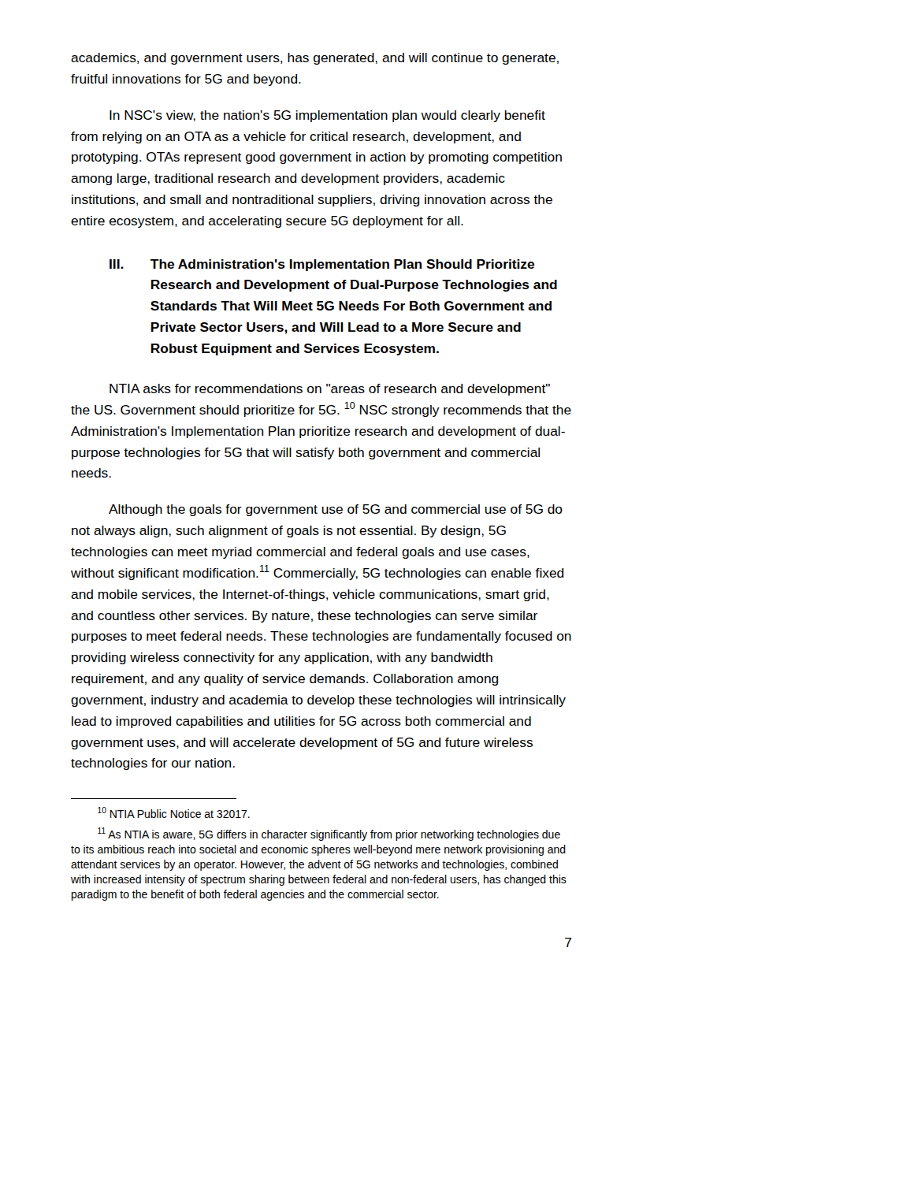academics, and government users, has generated, and will continue to generate, fruitful innovations for 5G and beyond.
In NSC's view, the nation's 5G implementation plan would clearly benefit from relying on an OTA as a vehicle for critical research, development, and prototyping. OTAs represent good government in action by promoting competition among large, traditional research and development providers, academic institutions, and small and nontraditional suppliers, driving innovation across the entire ecosystem, and accelerating secure 5G deployment for all.
III.
The Administration's Implementation Plan Should Prioritize Research and Development of Dual-Purpose Technologies and Standards That Will Meet 5G Needs For Both Government and Private Sector Users, and Will Lead to a More Secure and Robust Equipment and Services Ecosystem.
NTIA asks for recommendations on "areas of research and development" the US. Government should prioritize for 5G. 10 NSC strongly recommends that the Administration's Implementation Plan prioritize research and development of dual-purpose technologies for 5G that will satisfy both government and commercial needs.
Although the goals for government use of 5G and commercial use of 5G do not always align, such alignment of goals is not essential. By design, 5G technologies can meet myriad commercial and federal goals and use cases, without significant modification.11 Commercially, 5G technologies can enable fixed and mobile services, the Internet-of-things, vehicle communications, smart grid, and countless other services. By nature, these technologies can serve similar purposes to meet federal needs. These technologies are fundamentally focused on providing wireless connectivity for any application, with any bandwidth requirement, and any quality of service demands. Collaboration among government, industry and academia to develop these technologies will intrinsically lead to improved capabilities and utilities for 5G across both commercial and government uses, and will accelerate development of 5G and future wireless technologies for our nation.
10 NTIA Public Notice at 32017.
11 As NTIA is aware, 5G differs in character significantly from prior networking technologies due to its ambitious reach into societal and economic spheres well-beyond mere network provisioning and attendant services by an operator. However, the advent of 5G networks and technologies, combined with increased intensity of spectrum sharing between federal and non-federal users, has changed this paradigm to the benefit of both federal agencies and the commercial sector.
7